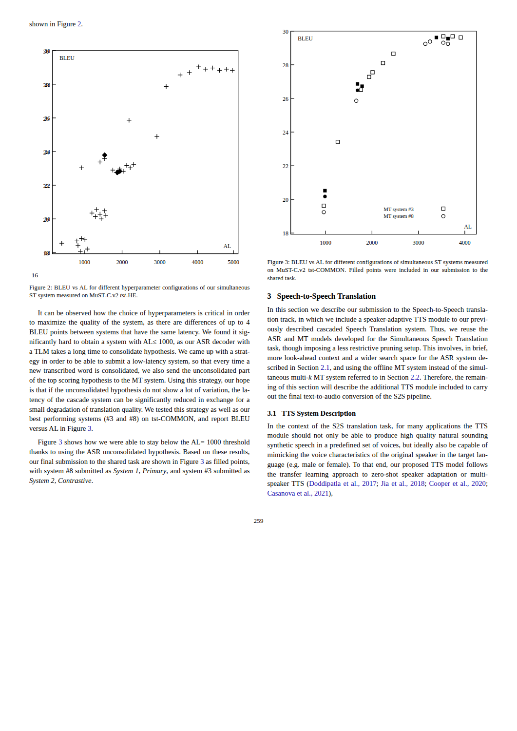shown in Figure 2.
30 28 26 24 22 20 18 18 16 30 28 26 24 22 20 18 18 1000 2000 3000 4000 5000 BLEU AL 16
16
Figure 2: BLEU vs AL for different hyperparameter configurations of our simultaneous ST system measured on MuST-C.v2 tst-HE.
It can be observed how the choice of hyperparameters is critical in order to maximize the quality of the system, as there are differences of up to 4 BLEU points between systems that have the same latency. We found it significantly hard to obtain a system with AL≤ 1000, as our ASR decoder with a TLM takes a long time to consolidate hypothesis. We came up with a strategy in order to be able to submit a low-latency system, so that every time a new transcribed word is consolidated, we also send the unconsolidated part of the top scoring hypothesis to the MT system. Using this strategy, our hope is that if the unconsolidated hypothesis do not show a lot of variation, the latency of the cascade system can be significantly reduced in exchange for a small degradation of translation quality. We tested this strategy as well as our best performing systems (#3 and #8) on tst-COMMON, and report BLEU versus AL in Figure 3.
Figure 3 shows how we were able to stay below the AL= 1000 threshold thanks to using the ASR unconsolidated hypothesis. Based on these results, our final submission to the shared task are shown in Figure 3 as filled points, with system #8 submitted as System 1, Primary, and system #3 submitted as System 2, Contrastive.
30 28 26 24 22 20 18 1000 2000 3000 4000 BLEU AL MT system #3 MT system #8
Figure 3: BLEU vs AL for different configurations of simultaneous ST systems measured on MuST-C.v2 tst-COMMON. Filled points were included in our submission to the shared task.
3 Speech-to-Speech Translation
In this section we describe our submission to the Speech-to-Speech translation track, in which we include a speaker-adaptive TTS module to our previously described cascaded Speech Translation system. Thus, we reuse the ASR and MT models developed for the Simultaneous Speech Translation task, though imposing a less restrictive pruning setup. This involves, in brief, more look-ahead context and a wider search space for the ASR system described in Section 2.1, and using the offline MT system instead of the simultaneous multi-k MT system referred to in Section 2.2. Therefore, the remaining of this section will describe the additional TTS module included to carry out the final text-to-audio conversion of the S2S pipeline.
3.1 TTS System Description
In the context of the S2S translation task, for many applications the TTS module should not only be able to produce high quality natural sounding synthetic speech in a predefined set of voices, but ideally also be capable of mimicking the voice characteristics of the original speaker in the target language (e.g. male or female). To that end, our proposed TTS model follows the transfer learning approach to zero-shot speaker adaptation or multi-speaker TTS (Doddipatla et al., 2017; Jia et al., 2018; Cooper et al., 2020; Casanova et al., 2021),
259